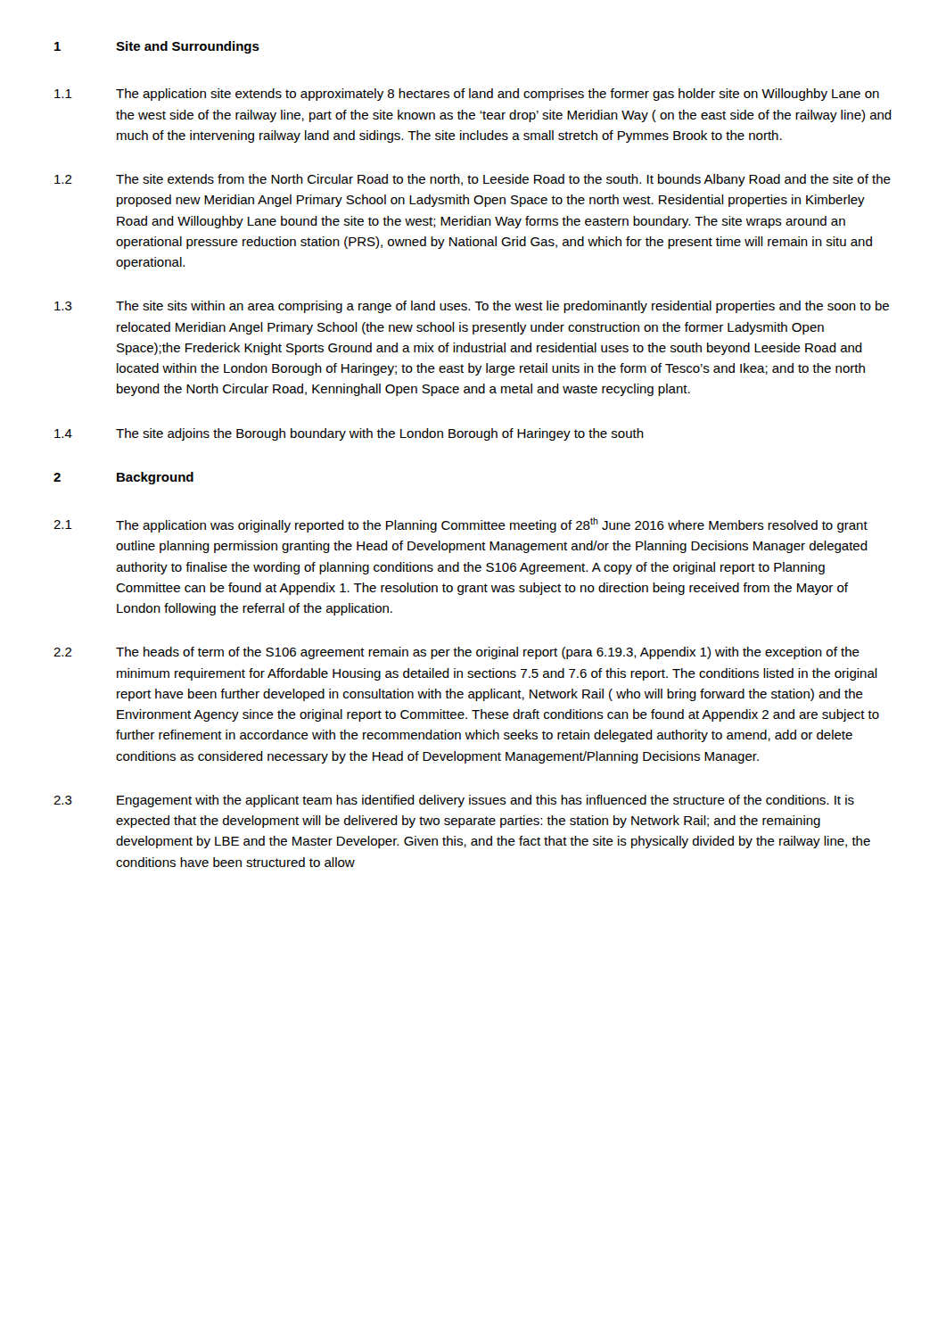1
Site and Surroundings
1.1
The application site extends to approximately 8 hectares of land and comprises the former gas holder site on Willoughby Lane on the west side of the railway line, part of the site known as the ‘tear drop’ site Meridian Way ( on the east side of the railway line) and much of the intervening railway land and sidings. The site includes a small stretch of Pymmes Brook to the north.
1.2
The site extends from the North Circular Road to the north, to Leeside Road to the south. It bounds Albany Road and the site of the proposed new Meridian Angel Primary School on Ladysmith Open Space to the north west. Residential properties in Kimberley Road and Willoughby Lane bound the site to the west; Meridian Way forms the eastern boundary. The site wraps around an operational pressure reduction station (PRS), owned by National Grid Gas, and which for the present time will remain in situ and operational.
1.3
The site sits within an area comprising a range of land uses. To the west lie predominantly residential properties and the soon to be relocated Meridian Angel Primary School (the new school is presently under construction on the former Ladysmith Open Space);the Frederick Knight Sports Ground and a mix of industrial and residential uses to the south beyond Leeside Road and located within the London Borough of Haringey; to the east by large retail units in the form of Tesco’s and Ikea; and to the north beyond the North Circular Road, Kenninghall Open Space and a metal and waste recycling plant.
1.4
The site adjoins the Borough boundary with the London Borough of Haringey to the south
2
Background
2.1
The application was originally reported to the Planning Committee meeting of 28th June 2016 where Members resolved to grant outline planning permission granting the Head of Development Management and/or the Planning Decisions Manager delegated authority to finalise the wording of planning conditions and the S106 Agreement. A copy of the original report to Planning Committee can be found at Appendix 1. The resolution to grant was subject to no direction being received from the Mayor of London following the referral of the application.
2.2
The heads of term of the S106 agreement remain as per the original report (para 6.19.3, Appendix 1) with the exception of the minimum requirement for Affordable Housing as detailed in sections 7.5 and 7.6 of this report. The conditions listed in the original report have been further developed in consultation with the applicant, Network Rail ( who will bring forward the station) and the Environment Agency since the original report to Committee. These draft conditions can be found at Appendix 2 and are subject to further refinement in accordance with the recommendation which seeks to retain delegated authority to amend, add or delete conditions as considered necessary by the Head of Development Management/Planning Decisions Manager.
2.3
Engagement with the applicant team has identified delivery issues and this has influenced the structure of the conditions. It is expected that the development will be delivered by two separate parties: the station by Network Rail; and the remaining development by LBE and the Master Developer. Given this, and the fact that the site is physically divided by the railway line, the conditions have been structured to allow